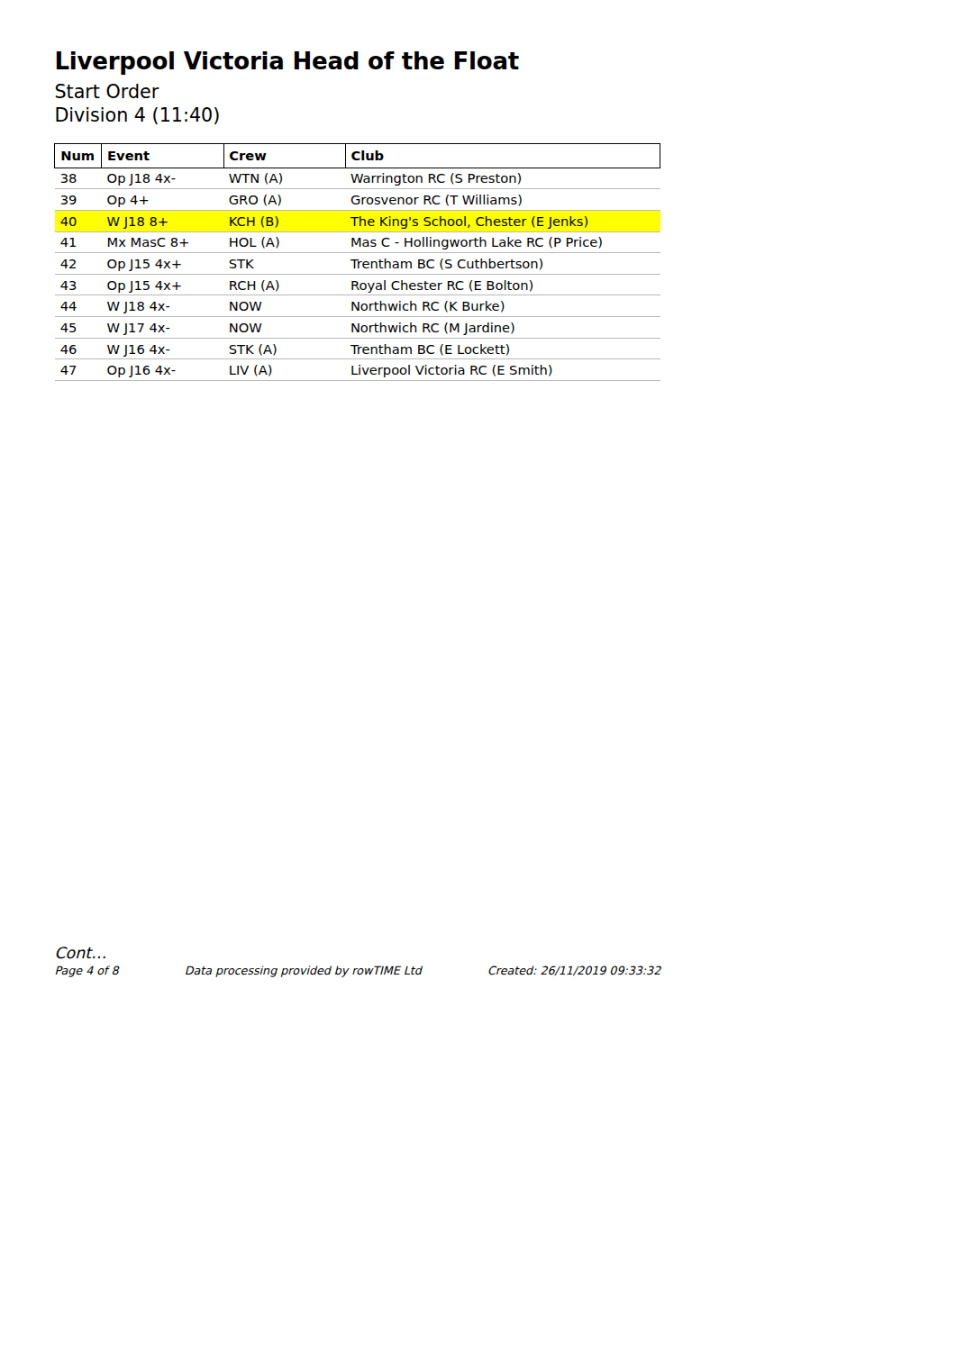Liverpool Victoria Head of the Float
Start Order
Division 4 (11:40)
| Num | Event | Crew | Club |
| --- | --- | --- | --- |
| 38 | Op J18 4x- | WTN (A) | Warrington RC (S Preston) |
| 39 | Op 4+ | GRO (A) | Grosvenor RC (T Williams) |
| 40 | W J18 8+ | KCH (B) | The King's School, Chester (E Jenks) |
| 41 | Mx MasC 8+ | HOL (A) | Mas C - Hollingworth Lake RC (P Price) |
| 42 | Op J15 4x+ | STK | Trentham BC (S Cuthbertson) |
| 43 | Op J15 4x+ | RCH (A) | Royal Chester RC (E Bolton) |
| 44 | W J18 4x- | NOW | Northwich RC (K Burke) |
| 45 | W J17 4x- | NOW | Northwich RC (M Jardine) |
| 46 | W J16 4x- | STK (A) | Trentham BC (E Lockett) |
| 47 | Op J16 4x- | LIV (A) | Liverpool Victoria RC (E Smith) |
Cont…
Page 4 of 8
Data processing provided by rowTIME Ltd
Created: 26/11/2019 09:33:32